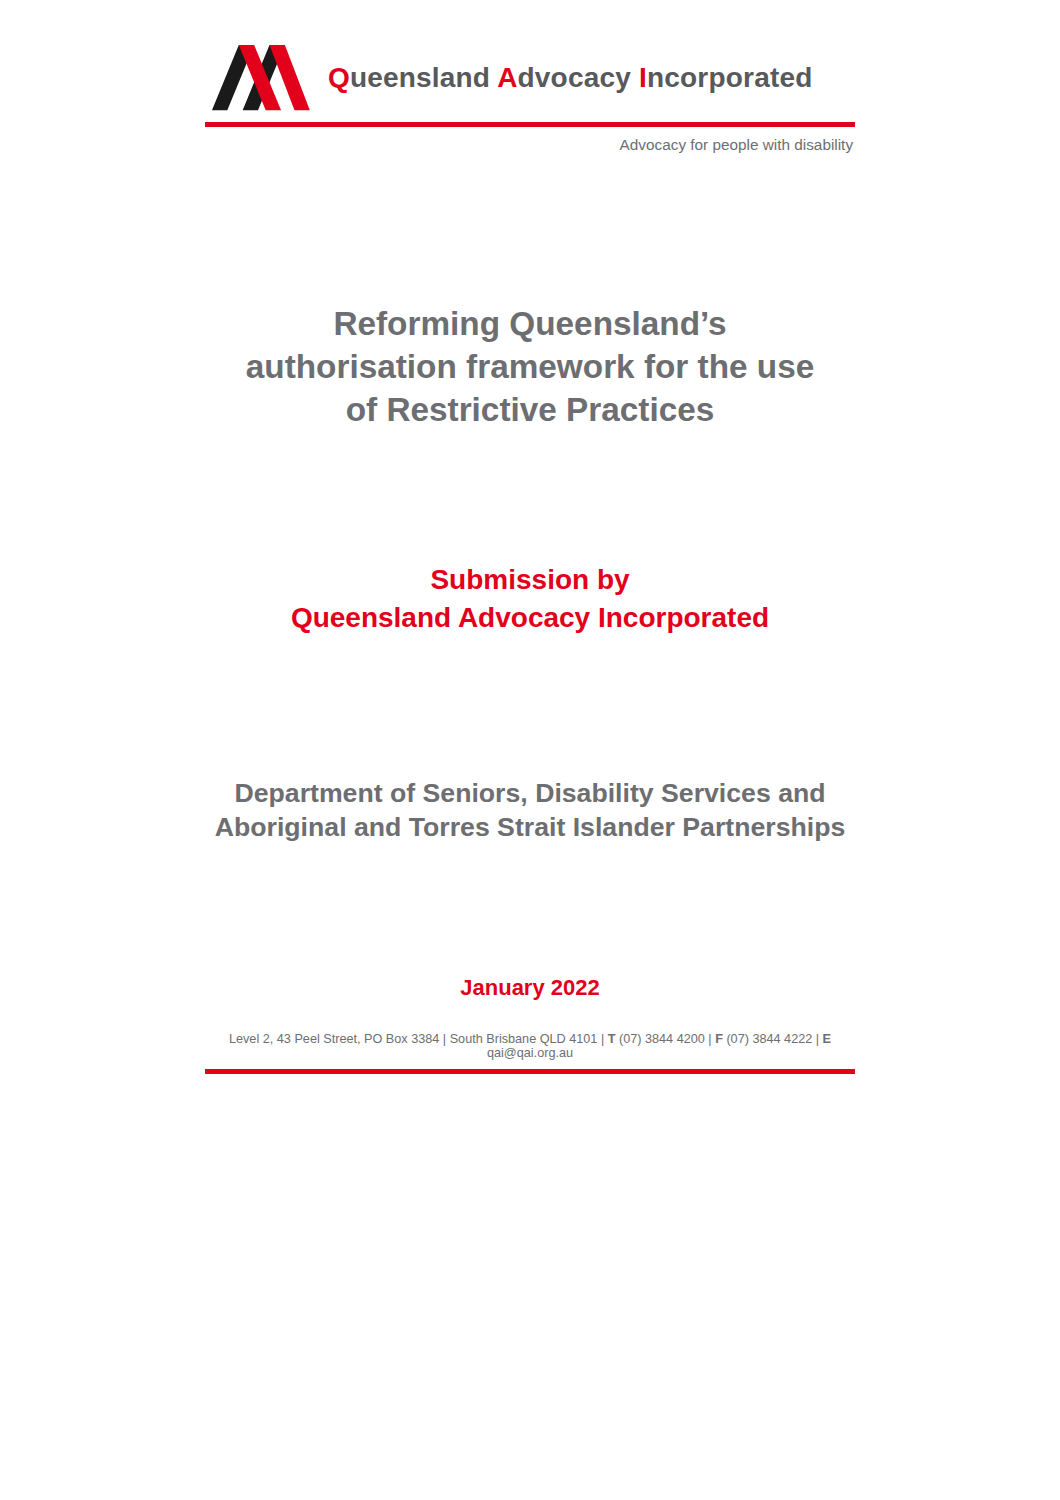Queensland Advocacy Incorporated
Advocacy for people with disability
Reforming Queensland’s authorisation framework for the use of Restrictive Practices
Submission by
Queensland Advocacy Incorporated
Department of Seniors, Disability Services and Aboriginal and Torres Strait Islander Partnerships
January 2022
Level 2, 43 Peel Street, PO Box 3384 | South Brisbane QLD 4101 | T (07) 3844 4200 | F (07) 3844 4222 | E qai@qai.org.au